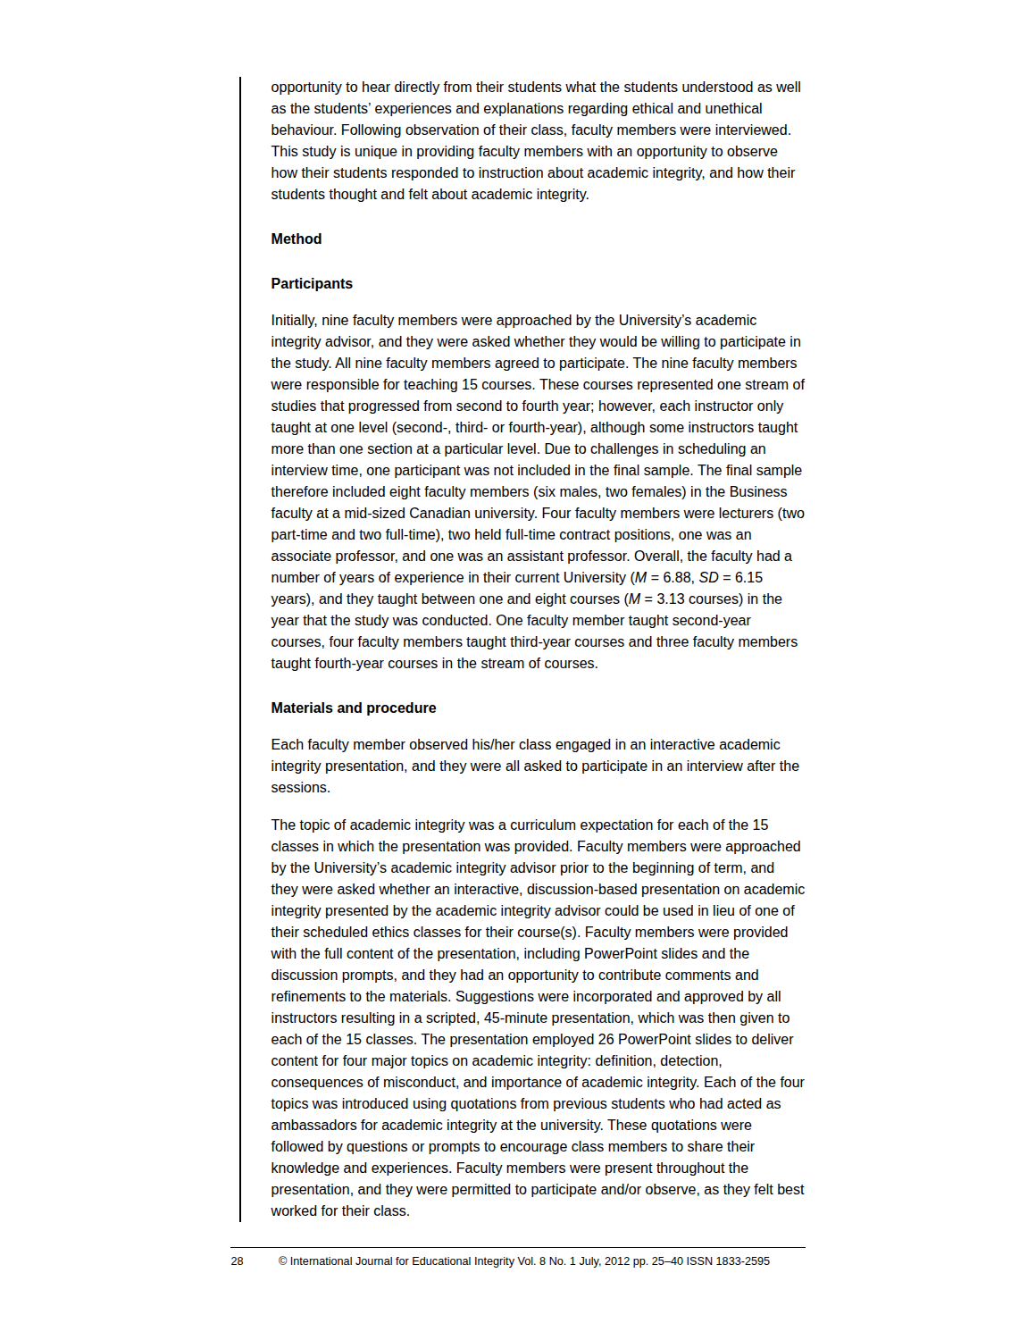opportunity to hear directly from their students what the students understood as well as the students’ experiences and explanations regarding ethical and unethical behaviour. Following observation of their class, faculty members were interviewed. This study is unique in providing faculty members with an opportunity to observe how their students responded to instruction about academic integrity, and how their students thought and felt about academic integrity.
Method
Participants
Initially, nine faculty members were approached by the University’s academic integrity advisor, and they were asked whether they would be willing to participate in the study. All nine faculty members agreed to participate. The nine faculty members were responsible for teaching 15 courses. These courses represented one stream of studies that progressed from second to fourth year; however, each instructor only taught at one level (second-, third- or fourth-year), although some instructors taught more than one section at a particular level. Due to challenges in scheduling an interview time, one participant was not included in the final sample. The final sample therefore included eight faculty members (six males, two females) in the Business faculty at a mid-sized Canadian university. Four faculty members were lecturers (two part-time and two full-time), two held full-time contract positions, one was an associate professor, and one was an assistant professor. Overall, the faculty had a number of years of experience in their current University (M = 6.88, SD = 6.15 years), and they taught between one and eight courses (M = 3.13 courses) in the year that the study was conducted. One faculty member taught second-year courses, four faculty members taught third-year courses and three faculty members taught fourth-year courses in the stream of courses.
Materials and procedure
Each faculty member observed his/her class engaged in an interactive academic integrity presentation, and they were all asked to participate in an interview after the sessions.
The topic of academic integrity was a curriculum expectation for each of the 15 classes in which the presentation was provided. Faculty members were approached by the University’s academic integrity advisor prior to the beginning of term, and they were asked whether an interactive, discussion-based presentation on academic integrity presented by the academic integrity advisor could be used in lieu of one of their scheduled ethics classes for their course(s). Faculty members were provided with the full content of the presentation, including PowerPoint slides and the discussion prompts, and they had an opportunity to contribute comments and refinements to the materials. Suggestions were incorporated and approved by all instructors resulting in a scripted, 45-minute presentation, which was then given to each of the 15 classes. The presentation employed 26 PowerPoint slides to deliver content for four major topics on academic integrity: definition, detection, consequences of misconduct, and importance of academic integrity. Each of the four topics was introduced using quotations from previous students who had acted as ambassadors for academic integrity at the university. These quotations were followed by questions or prompts to encourage class members to share their knowledge and experiences. Faculty members were present throughout the presentation, and they were permitted to participate and/or observe, as they felt best worked for their class.
28 © International Journal for Educational Integrity Vol. 8 No. 1 July, 2012 pp. 25–40 ISSN 1833-2595